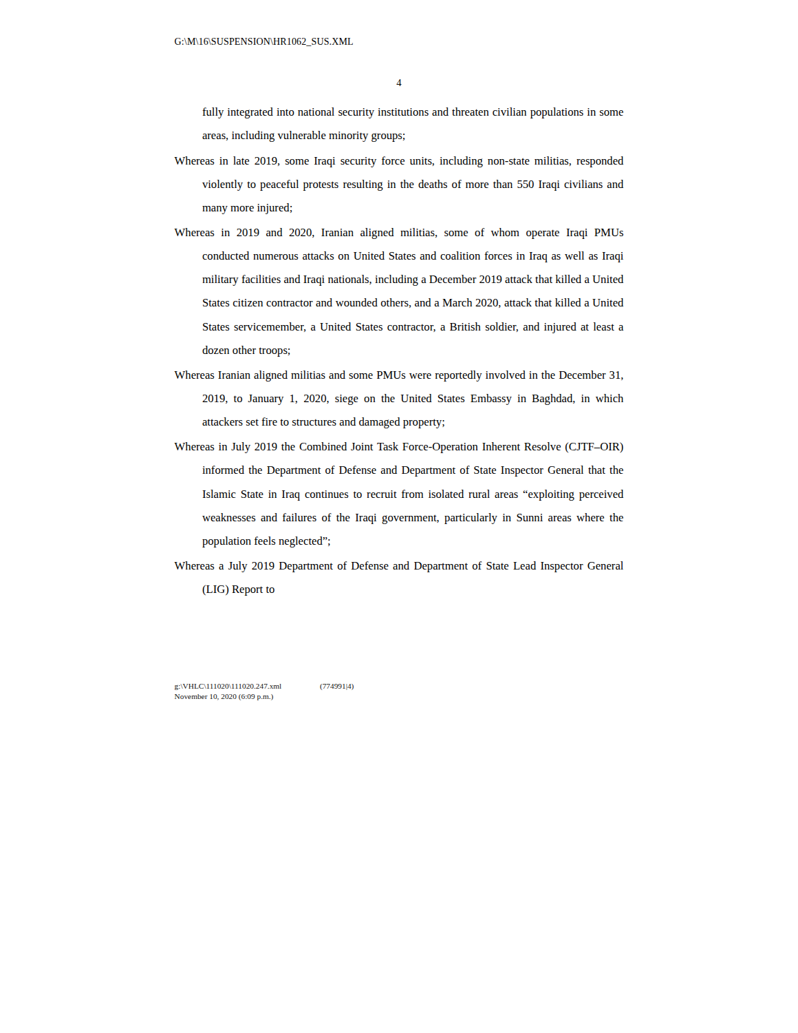G:\M\16\SUSPENSION\HR1062_SUS.XML
4
fully integrated into national security institutions and threaten civilian populations in some areas, including vulnerable minority groups;
Whereas in late 2019, some Iraqi security force units, including non-state militias, responded violently to peaceful protests resulting in the deaths of more than 550 Iraqi civilians and many more injured;
Whereas in 2019 and 2020, Iranian aligned militias, some of whom operate Iraqi PMUs conducted numerous attacks on United States and coalition forces in Iraq as well as Iraqi military facilities and Iraqi nationals, including a December 2019 attack that killed a United States citizen contractor and wounded others, and a March 2020, attack that killed a United States servicemember, a United States contractor, a British soldier, and injured at least a dozen other troops;
Whereas Iranian aligned militias and some PMUs were reportedly involved in the December 31, 2019, to January 1, 2020, siege on the United States Embassy in Baghdad, in which attackers set fire to structures and damaged property;
Whereas in July 2019 the Combined Joint Task Force-Operation Inherent Resolve (CJTF–OIR) informed the Department of Defense and Department of State Inspector General that the Islamic State in Iraq continues to recruit from isolated rural areas “exploiting perceived weaknesses and failures of the Iraqi government, particularly in Sunni areas where the population feels neglected”;
Whereas a July 2019 Department of Defense and Department of State Lead Inspector General (LIG) Report to
g:\VHLC\111020\111020.247.xml (774991|4) November 10, 2020 (6:09 p.m.)